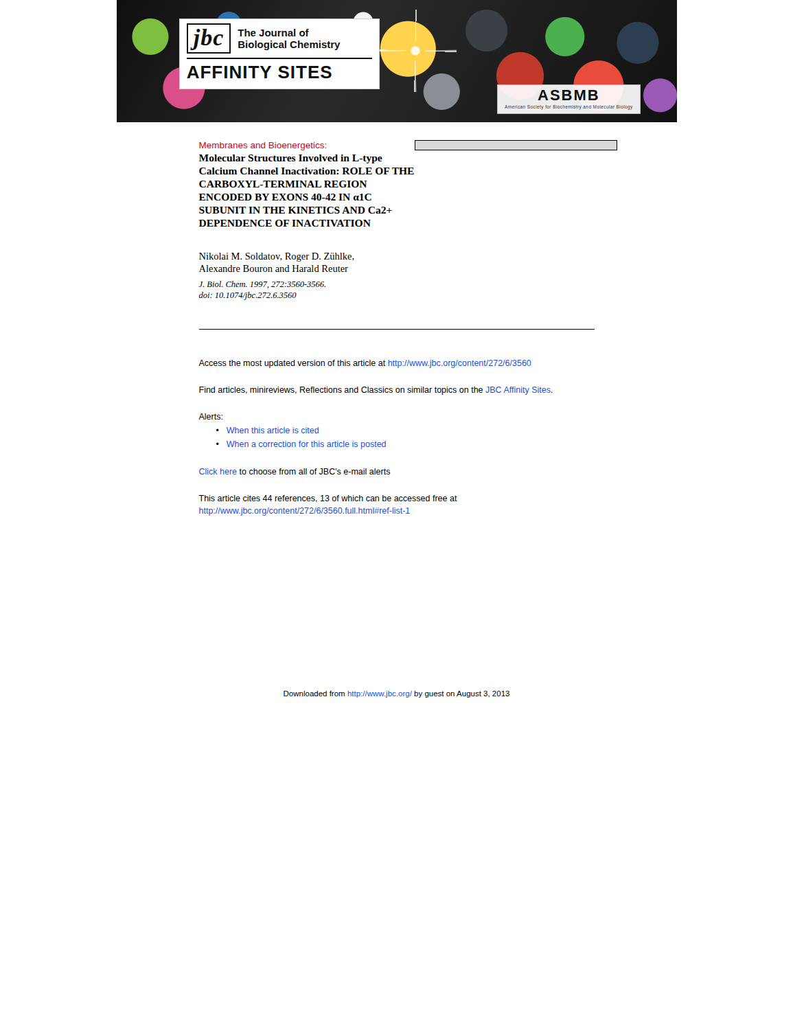jbc
The Journal of
Biological Chemistry
AFFINITY SITES
ASBMB
American Society for Biochemistry and Molecular Biology
Membranes and Bioenergetics:
Molecular Structures Involved in L-type Calcium Channel Inactivation: ROLE OF THE CARBOXYL-TERMINAL REGION ENCODED BY EXONS 40-42 IN α1C SUBUNIT IN THE KINETICS AND Ca2+ DEPENDENCE OF INACTIVATION
Nikolai M. Soldatov, Roger D. Zühlke,
Alexandre Bouron and Harald Reuter
J. Biol. Chem. 1997, 272:3560-3566.
doi: 10.1074/jbc.272.6.3560
Access the most updated version of this article at http://www.jbc.org/content/272/6/3560
Find articles, minireviews, Reflections and Classics on similar topics on the JBC Affinity Sites.
Alerts:
When this article is cited
When a correction for this article is posted
Click here to choose from all of JBC's e-mail alerts
This article cites 44 references, 13 of which can be accessed free at
http://www.jbc.org/content/272/6/3560.full.html#ref-list-1
Downloaded from http://www.jbc.org/ by guest on August 3, 2013